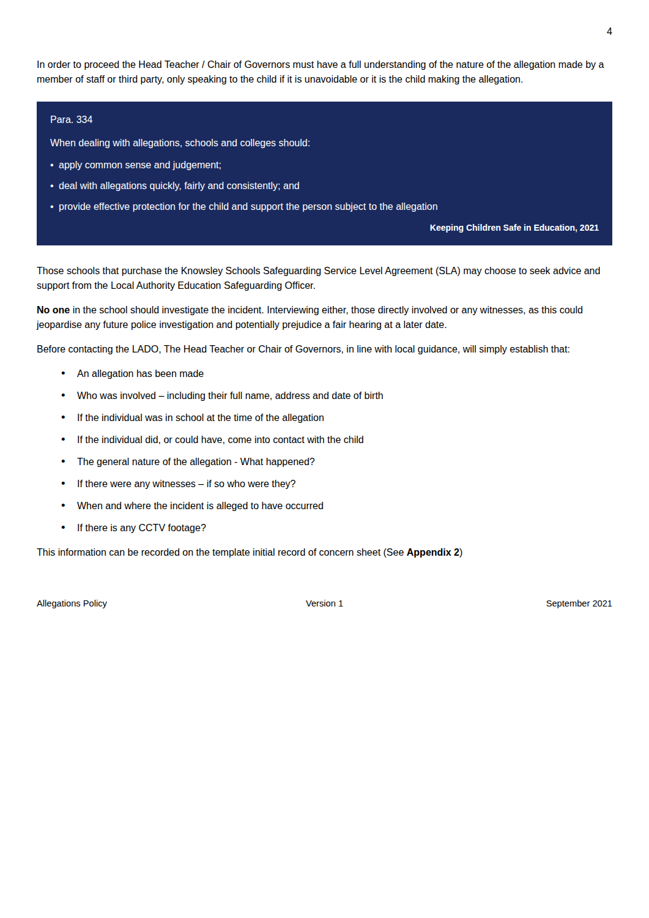4
In order to proceed the Head Teacher / Chair of Governors must have a full understanding of the nature of the allegation made by a member of staff or third party, only speaking to the child if it is unavoidable or it is the child making the allegation.
Para. 334
When dealing with allegations, schools and colleges should:
apply common sense and judgement;
deal with allegations quickly, fairly and consistently; and
provide effective protection for the child and support the person subject to the allegation
Keeping Children Safe in Education, 2021
Those schools that purchase the Knowsley Schools Safeguarding Service Level Agreement (SLA) may choose to seek advice and support from the Local Authority Education Safeguarding Officer.
No one in the school should investigate the incident. Interviewing either, those directly involved or any witnesses, as this could jeopardise any future police investigation and potentially prejudice a fair hearing at a later date.
Before contacting the LADO, The Head Teacher or Chair of Governors, in line with local guidance, will simply establish that:
An allegation has been made
Who was involved – including their full name, address and date of birth
If the individual was in school at the time of the allegation
If the individual did, or could have, come into contact with the child
The general nature of the allegation - What happened?
If there were any witnesses – if so who were they?
When and where the incident is alleged to have occurred
If there is any CCTV footage?
This information can be recorded on the template initial record of concern sheet (See Appendix 2)
Allegations Policy Version 1 September 2021